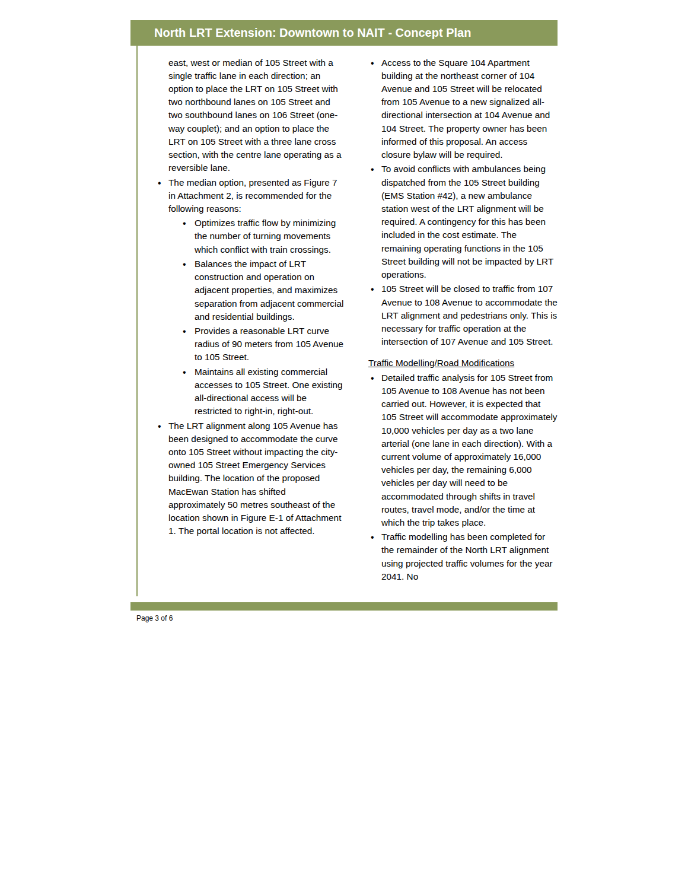North LRT Extension: Downtown to NAIT - Concept Plan
east, west or median of 105 Street with a single traffic lane in each direction; an option to place the LRT on 105 Street with two northbound lanes on 105 Street and two southbound lanes on 106 Street (one-way couplet); and an option to place the LRT on 105 Street with a three lane cross section, with the centre lane operating as a reversible lane.
The median option, presented as Figure 7 in Attachment 2, is recommended for the following reasons:
Optimizes traffic flow by minimizing the number of turning movements which conflict with train crossings.
Balances the impact of LRT construction and operation on adjacent properties, and maximizes separation from adjacent commercial and residential buildings.
Provides a reasonable LRT curve radius of 90 meters from 105 Avenue to 105 Street.
Maintains all existing commercial accesses to 105 Street. One existing all-directional access will be restricted to right-in, right-out.
The LRT alignment along 105 Avenue has been designed to accommodate the curve onto 105 Street without impacting the city-owned 105 Street Emergency Services building. The location of the proposed MacEwan Station has shifted approximately 50 metres southeast of the location shown in Figure E-1 of Attachment 1. The portal location is not affected.
Access to the Square 104 Apartment building at the northeast corner of 104 Avenue and 105 Street will be relocated from 105 Avenue to a new signalized all-directional intersection at 104 Avenue and 104 Street. The property owner has been informed of this proposal. An access closure bylaw will be required.
To avoid conflicts with ambulances being dispatched from the 105 Street building (EMS Station #42), a new ambulance station west of the LRT alignment will be required. A contingency for this has been included in the cost estimate. The remaining operating functions in the 105 Street building will not be impacted by LRT operations.
105 Street will be closed to traffic from 107 Avenue to 108 Avenue to accommodate the LRT alignment and pedestrians only. This is necessary for traffic operation at the intersection of 107 Avenue and 105 Street.
Traffic Modelling/Road Modifications
Detailed traffic analysis for 105 Street from 105 Avenue to 108 Avenue has not been carried out. However, it is expected that 105 Street will accommodate approximately 10,000 vehicles per day as a two lane arterial (one lane in each direction). With a current volume of approximately 16,000 vehicles per day, the remaining 6,000 vehicles per day will need to be accommodated through shifts in travel routes, travel mode, and/or the time at which the trip takes place.
Traffic modelling has been completed for the remainder of the North LRT alignment using projected traffic volumes for the year 2041. No
Page 3 of 6